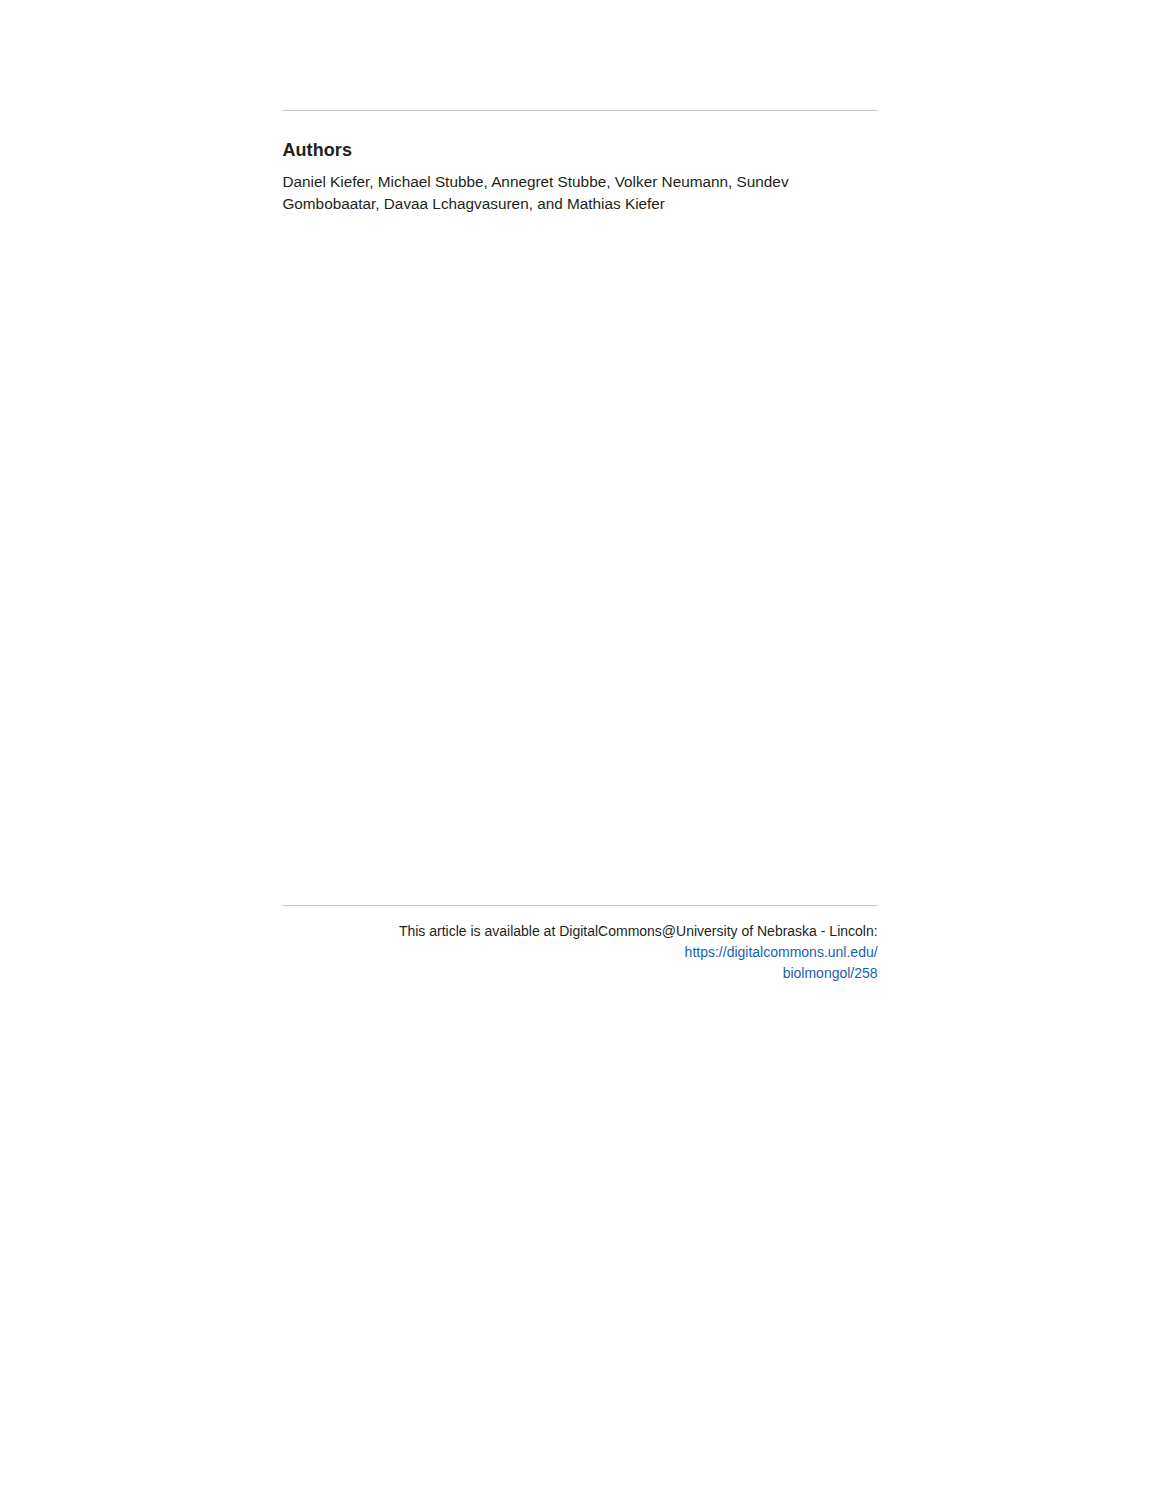Authors
Daniel Kiefer, Michael Stubbe, Annegret Stubbe, Volker Neumann, Sundev Gombobaatar, Davaa Lchagvasuren, and Mathias Kiefer
This article is available at DigitalCommons@University of Nebraska - Lincoln: https://digitalcommons.unl.edu/
biolmongol/258